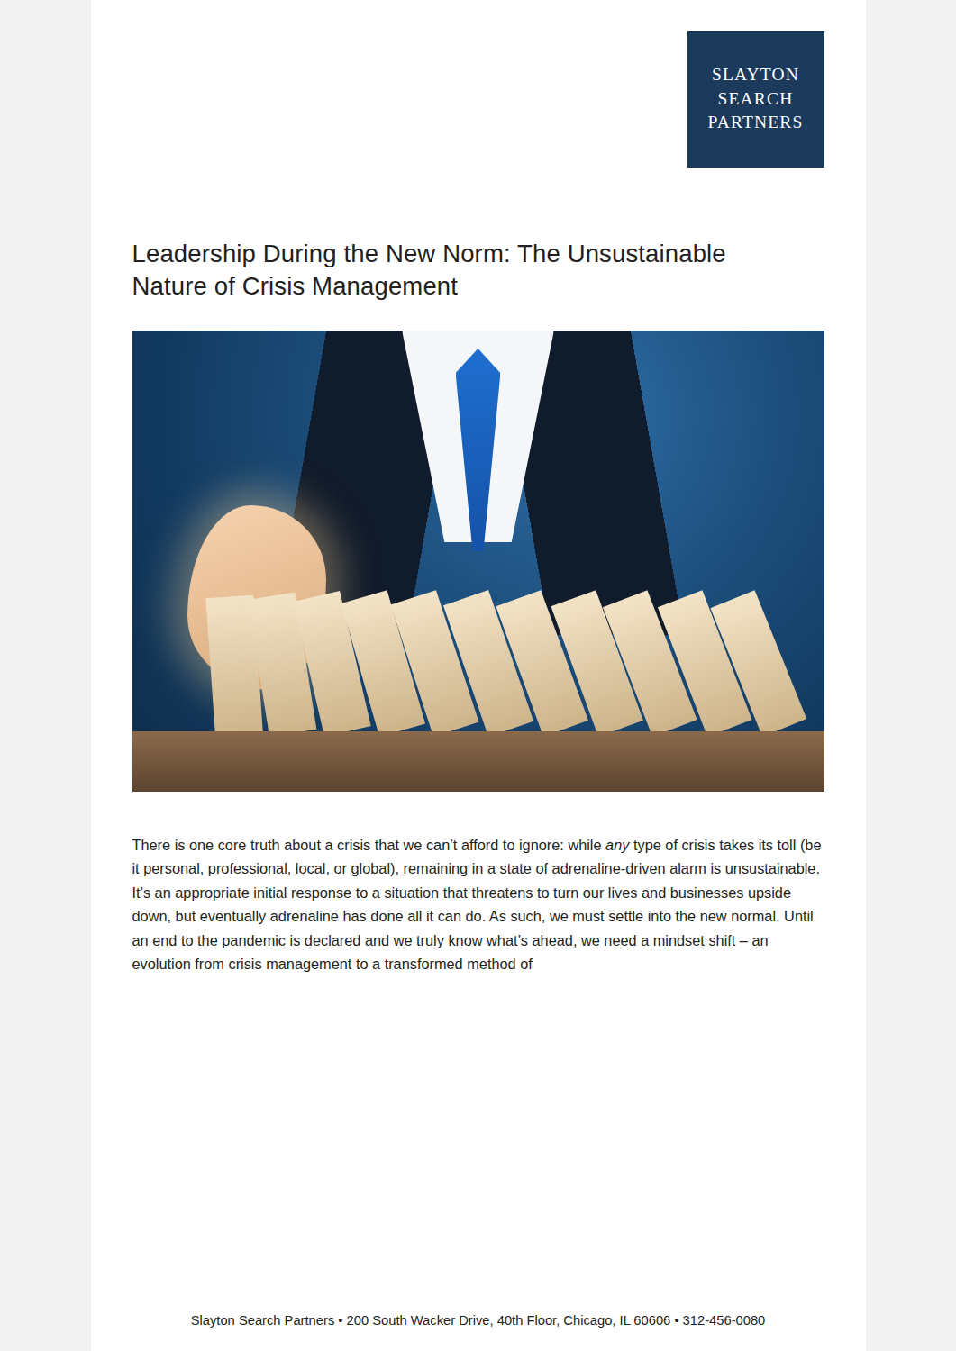SLAYTON SEARCH PARTNERS
Leadership During the New Norm: The Unsustainable Nature of Crisis Management
There is one core truth about a crisis that we can’t afford to ignore: while any type of crisis takes its toll (be it personal, professional, local, or global), remaining in a state of adrenaline-driven alarm is unsustainable. It’s an appropriate initial response to a situation that threatens to turn our lives and businesses upside down, but eventually adrenaline has done all it can do. As such, we must settle into the new normal. Until an end to the pandemic is declared and we truly know what’s ahead, we need a mindset shift – an evolution from crisis management to a transformed method of
Slayton Search Partners • 200 South Wacker Drive, 40th Floor, Chicago, IL 60606 • 312-456-0080